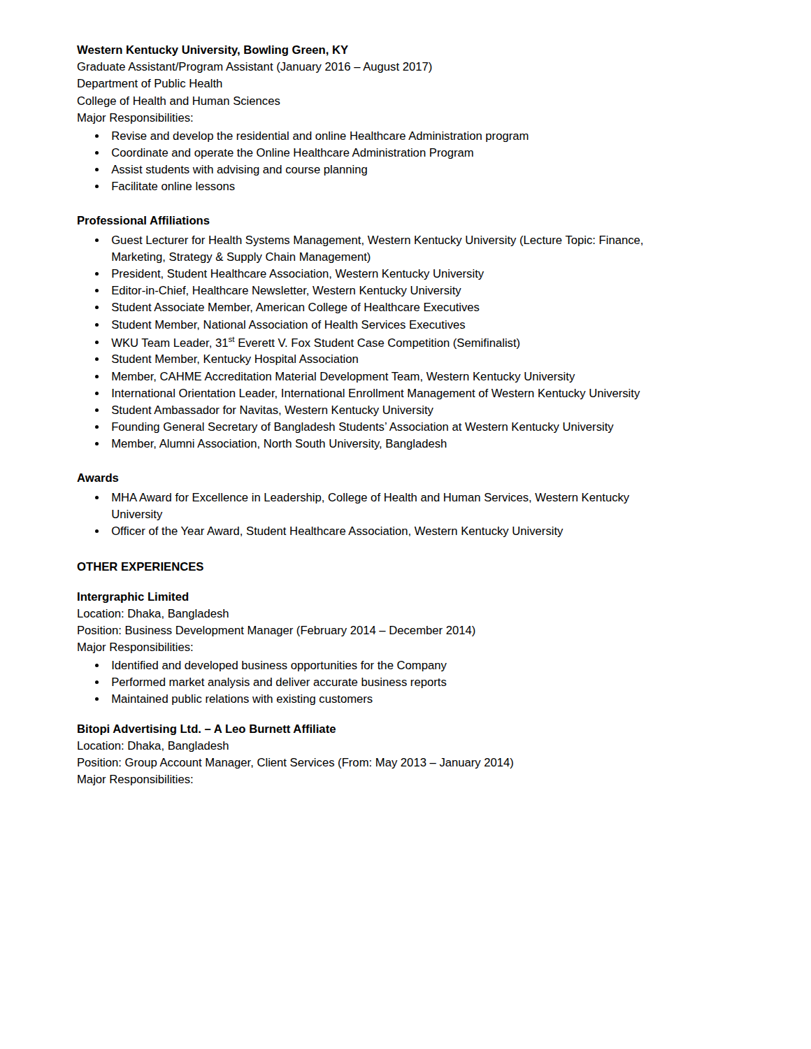Western Kentucky University, Bowling Green, KY
Graduate Assistant/Program Assistant (January 2016 – August 2017)
Department of Public Health
College of Health and Human Sciences
Major Responsibilities:
Revise and develop the residential and online Healthcare Administration program
Coordinate and operate the Online Healthcare Administration Program
Assist students with advising and course planning
Facilitate online lessons
Professional Affiliations
Guest Lecturer for Health Systems Management, Western Kentucky University (Lecture Topic: Finance, Marketing, Strategy & Supply Chain Management)
President, Student Healthcare Association, Western Kentucky University
Editor-in-Chief, Healthcare Newsletter, Western Kentucky University
Student Associate Member, American College of Healthcare Executives
Student Member, National Association of Health Services Executives
WKU Team Leader, 31st Everett V. Fox Student Case Competition (Semifinalist)
Student Member, Kentucky Hospital Association
Member, CAHME Accreditation Material Development Team, Western Kentucky University
International Orientation Leader, International Enrollment Management of Western Kentucky University
Student Ambassador for Navitas, Western Kentucky University
Founding General Secretary of Bangladesh Students’ Association at Western Kentucky University
Member, Alumni Association, North South University, Bangladesh
Awards
MHA Award for Excellence in Leadership, College of Health and Human Services, Western Kentucky University
Officer of the Year Award, Student Healthcare Association, Western Kentucky University
OTHER EXPERIENCES
Intergraphic Limited
Location: Dhaka, Bangladesh
Position: Business Development Manager (February 2014 – December 2014)
Major Responsibilities:
Identified and developed business opportunities for the Company
Performed market analysis and deliver accurate business reports
Maintained public relations with existing customers
Bitopi Advertising Ltd. – A Leo Burnett Affiliate
Location: Dhaka, Bangladesh
Position: Group Account Manager, Client Services (From: May 2013 – January 2014)
Major Responsibilities: